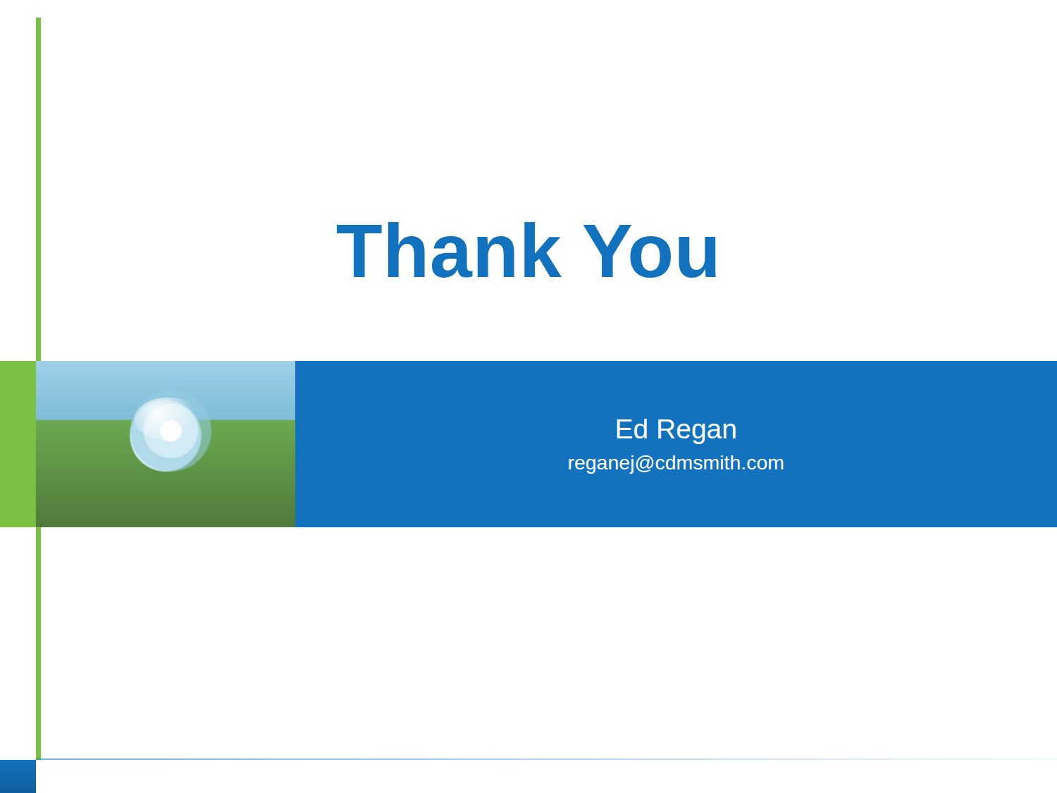Thank You
Ed Regan
reganej@cdmsmith.com